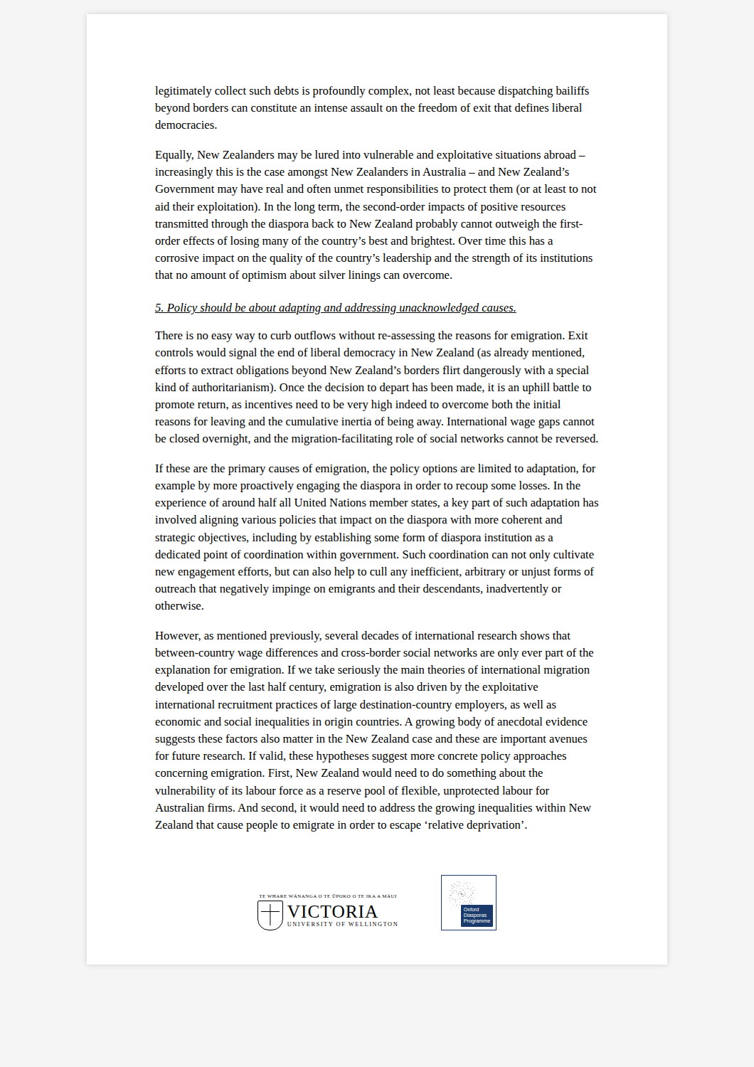legitimately collect such debts is profoundly complex, not least because dispatching bailiffs beyond borders can constitute an intense assault on the freedom of exit that defines liberal democracies.
Equally, New Zealanders may be lured into vulnerable and exploitative situations abroad – increasingly this is the case amongst New Zealanders in Australia – and New Zealand’s Government may have real and often unmet responsibilities to protect them (or at least to not aid their exploitation). In the long term, the second-order impacts of positive resources transmitted through the diaspora back to New Zealand probably cannot outweigh the first-order effects of losing many of the country’s best and brightest. Over time this has a corrosive impact on the quality of the country’s leadership and the strength of its institutions that no amount of optimism about silver linings can overcome.
5. Policy should be about adapting and addressing unacknowledged causes.
There is no easy way to curb outflows without re-assessing the reasons for emigration. Exit controls would signal the end of liberal democracy in New Zealand (as already mentioned, efforts to extract obligations beyond New Zealand’s borders flirt dangerously with a special kind of authoritarianism). Once the decision to depart has been made, it is an uphill battle to promote return, as incentives need to be very high indeed to overcome both the initial reasons for leaving and the cumulative inertia of being away. International wage gaps cannot be closed overnight, and the migration-facilitating role of social networks cannot be reversed.
If these are the primary causes of emigration, the policy options are limited to adaptation, for example by more proactively engaging the diaspora in order to recoup some losses. In the experience of around half all United Nations member states, a key part of such adaptation has involved aligning various policies that impact on the diaspora with more coherent and strategic objectives, including by establishing some form of diaspora institution as a dedicated point of coordination within government. Such coordination can not only cultivate new engagement efforts, but can also help to cull any inefficient, arbitrary or unjust forms of outreach that negatively impinge on emigrants and their descendants, inadvertently or otherwise.
However, as mentioned previously, several decades of international research shows that between-country wage differences and cross-border social networks are only ever part of the explanation for emigration. If we take seriously the main theories of international migration developed over the last half century, emigration is also driven by the exploitative international recruitment practices of large destination-country employers, as well as economic and social inequalities in origin countries. A growing body of anecdotal evidence suggests these factors also matter in the New Zealand case and these are important avenues for future research. If valid, these hypotheses suggest more concrete policy approaches concerning emigration. First, New Zealand would need to do something about the vulnerability of its labour force as a reserve pool of flexible, unprotected labour for Australian firms. And second, it would need to address the growing inequalities within New Zealand that cause people to emigrate in order to escape ‘relative deprivation’.
TE WHARE WÄNANGA O TE ŪPOKO O TE IKA A MÄUI
VICTORIA UNIVERSITY OF WELLINGTON
Oxford
Diasporas
Programme